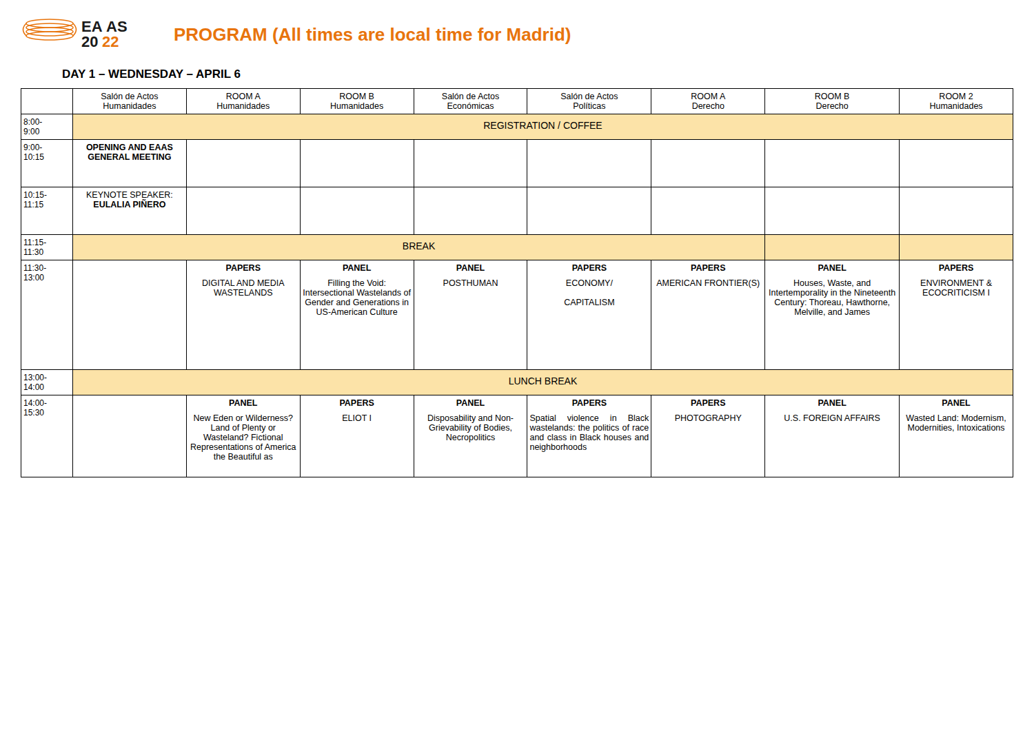EA AS 20 22
PROGRAM (All times are local time for Madrid)
DAY 1 – WEDNESDAY – APRIL 6
| | Salón de Actos Humanidades | ROOM A Humanidades | ROOM B Humanidades | Salón de Actos Económicas | Salón de Actos Políticas | ROOM A Derecho | ROOM B Derecho | ROOM 2 Humanidades |
| --- | --- | --- | --- | --- | --- | --- | --- | --- |
| 8:00- 9:00 | REGISTRATION / COFFEE |
| 9:00- 10:15 | OPENING AND EAAS GENERAL MEETING | | | | | | | |
| 10:15- 11:15 | KEYNOTE SPEAKER: EULALIA PIÑERO | | | | | | | |
| 11:15- 11:30 | BREAK | | |
| 11:30- 13:00 | | PAPERS DIGITAL AND MEDIA WASTELANDS | PANEL Filling the Void: Intersectional Wastelands of Gender and Generations in US-American Culture | PANEL POSTHUMAN | PAPERS ECONOMY/ CAPITALISM | PAPERS AMERICAN FRONTIER(S) | PANEL Houses, Waste, and Intertemporality in the Nineteenth Century: Thoreau, Hawthorne, Melville, and James | PAPERS ENVIRONMENT & ECOCRITICISM I |
| 13:00- 14:00 | LUNCH BREAK |
| 14:00- 15:30 | | PANEL New Eden or Wilderness? Land of Plenty or Wasteland? Fictional Representations of America the Beautiful as | PAPERS ELIOT I | PANEL Disposability and Non-Grievability of Bodies, Necropolitics | PAPERS Spatial violence in Black wastelands: the politics of race and class in Black houses and neighborhoods | PAPERS PHOTOGRAPHY | PANEL U.S. FOREIGN AFFAIRS | PANEL Wasted Land: Modernism, Modernities, Intoxications |